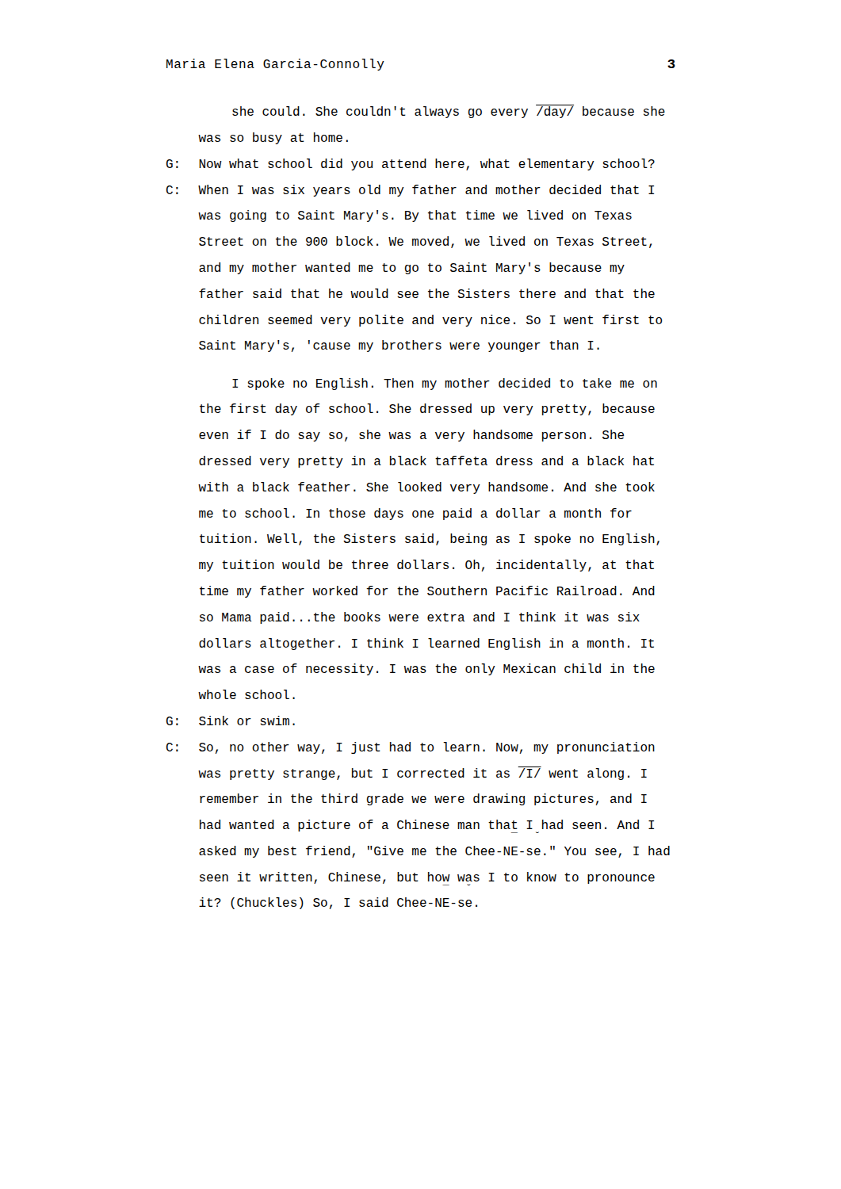Maria Elena Garcia-Connolly 3
she could. She couldn't always go every /day/ because she was so busy at home.
G:
Now what school did you attend here, what elementary school?
C:
When I was six years old my father and mother decided that I was going to Saint Mary's. By that time we lived on Texas Street on the 900 block. We moved, we lived on Texas Street, and my mother wanted me to go to Saint Mary's because my father said that he would see the Sisters there and that the children seemed very polite and very nice. So I went first to Saint Mary's, 'cause my brothers were younger than I.
I spoke no English. Then my mother decided to take me on the first day of school. She dressed up very pretty, because even if I do say so, she was a very handsome person. She dressed very pretty in a black taffeta dress and a black hat with a black feather. She looked very handsome. And she took me to school. In those days one paid a dollar a month for tuition. Well, the Sisters said, being as I spoke no English, my tuition would be three dollars. Oh, incidentally, at that time my father worked for the Southern Pacific Railroad. And so Mama paid...the books were extra and I think it was six dollars altogether. I think I learned English in a month. It was a case of necessity. I was the only Mexican child in the whole school.
G:
Sink or swim.
C:
So, no other way, I just had to learn. Now, my pronunciation was pretty strange, but I corrected it as /I/ went along. I remember in the third grade we were drawing pictures, and I had wanted a picture of a Chinese man that I had seen. And I asked my best friend, "Give me the Chee-NE-se." You see, I had seen it written, Chinese, but how was I to know to pronounce it? (Chuckles) So, I said Chee-NE-se.